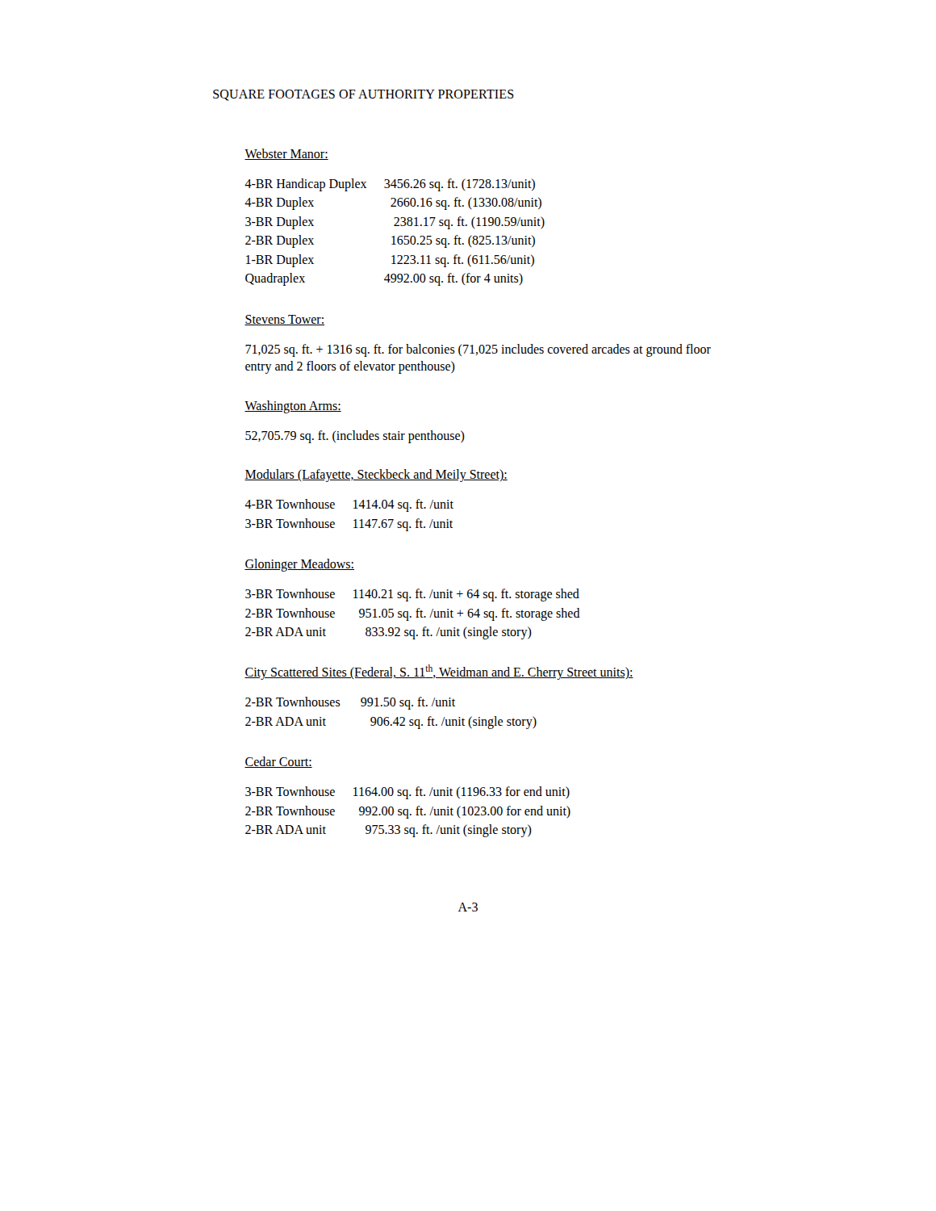SQUARE FOOTAGES OF AUTHORITY PROPERTIES
Webster Manor:
| 4-BR Handicap Duplex | 3456.26 sq. ft. (1728.13/unit) |
| 4-BR Duplex | 2660.16 sq. ft. (1330.08/unit) |
| 3-BR Duplex | 2381.17 sq. ft. (1190.59/unit) |
| 2-BR Duplex | 1650.25 sq. ft. (825.13/unit) |
| 1-BR Duplex | 1223.11 sq. ft. (611.56/unit) |
| Quadraplex | 4992.00 sq. ft. (for 4 units) |
Stevens Tower:
71,025 sq. ft. + 1316 sq. ft. for balconies (71,025 includes covered arcades at ground floor entry and 2 floors of elevator penthouse)
Washington Arms:
52,705.79 sq. ft. (includes stair penthouse)
Modulars (Lafayette, Steckbeck and Meily Street):
| 4-BR Townhouse | 1414.04 sq. ft. /unit |
| 3-BR Townhouse | 1147.67 sq. ft. /unit |
Gloninger Meadows:
| 3-BR Townhouse | 1140.21 sq. ft. /unit + 64 sq. ft. storage shed |
| 2-BR Townhouse | 951.05 sq. ft. /unit + 64 sq. ft. storage shed |
| 2-BR ADA unit | 833.92 sq. ft. /unit (single story) |
City Scattered Sites (Federal, S. 11th, Weidman and E. Cherry Street units):
| 2-BR Townhouses | 991.50 sq. ft. /unit |
| 2-BR ADA unit | 906.42 sq. ft. /unit (single story) |
Cedar Court:
| 3-BR Townhouse | 1164.00 sq. ft. /unit (1196.33 for end unit) |
| 2-BR Townhouse | 992.00 sq. ft. /unit (1023.00 for end unit) |
| 2-BR ADA unit | 975.33 sq. ft. /unit (single story) |
A-3